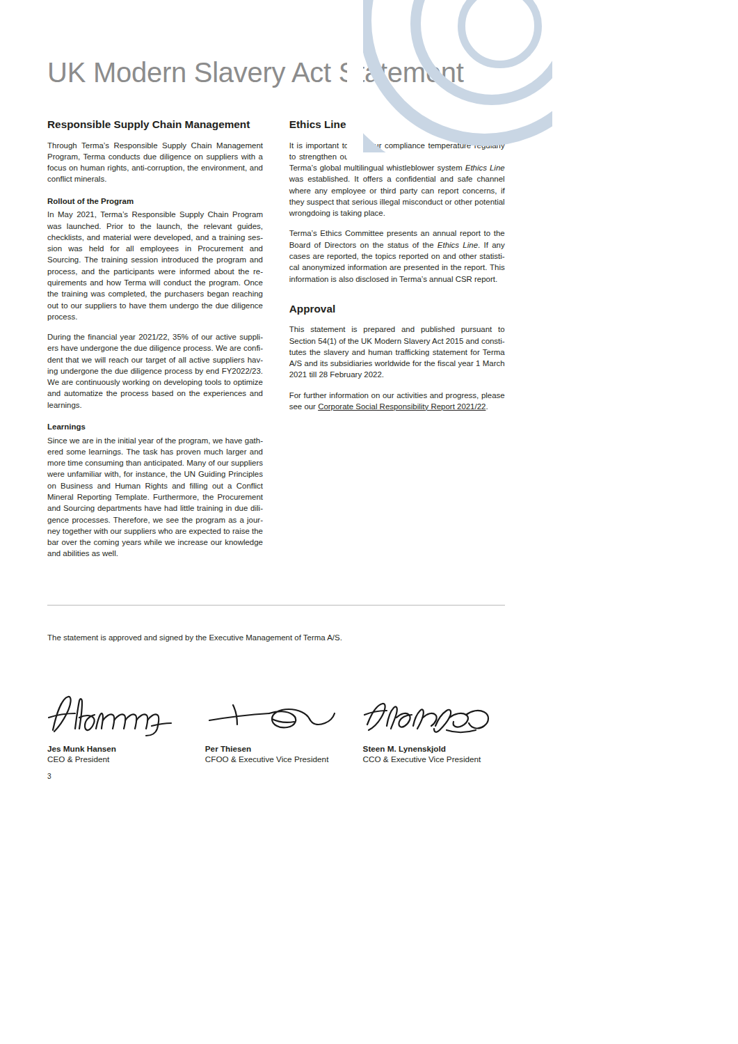UK Modern Slavery Act Statement
Responsible Supply Chain Management
Through Terma’s Responsible Supply Chain Management Program, Terma conducts due diligence on suppliers with a focus on human rights, anti-corruption, the environment, and conflict minerals.
Rollout of the Program
In May 2021, Terma’s Responsible Supply Chain Program was launched. Prior to the launch, the relevant guides, checklists, and material were developed, and a training session was held for all employees in Procurement and Sourcing. The training session introduced the program and process, and the participants were informed about the requirements and how Terma will conduct the program. Once the training was completed, the purchasers began reaching out to our suppliers to have them undergo the due diligence process.
During the financial year 2021/22, 35% of our active suppliers have undergone the due diligence process. We are confident that we will reach our target of all active suppliers having undergone the due diligence process by end FY2022/23. We are continuously working on developing tools to optimize and automatize the process based on the experiences and learnings.
Learnings
Since we are in the initial year of the program, we have gathered some learnings. The task has proven much larger and more time consuming than anticipated. Many of our suppliers were unfamiliar with, for instance, the UN Guiding Principles on Business and Human Rights and filling out a Conflict Mineral Reporting Template. Furthermore, the Procurement and Sourcing departments have had little training in due diligence processes. Therefore, we see the program as a journey together with our suppliers who are expected to raise the bar over the coming years while we increase our knowledge and abilities as well.
Ethics Line
It is important to take our compliance temperature regularly to strengthen our compliance culture and mindset. In 2019, Terma’s global multilingual whistleblower system Ethics Line was established. It offers a confidential and safe channel where any employee or third party can report concerns, if they suspect that serious illegal misconduct or other potential wrongdoing is taking place.
Terma’s Ethics Committee presents an annual report to the Board of Directors on the status of the Ethics Line. If any cases are reported, the topics reported on and other statistical anonymized information are presented in the report. This information is also disclosed in Terma’s annual CSR report.
Approval
This statement is prepared and published pursuant to Section 54(1) of the UK Modern Slavery Act 2015 and constitutes the slavery and human trafficking statement for Terma A/S and its subsidiaries worldwide for the fiscal year 1 March 2021 till 28 February 2022.
For further information on our activities and progress, please see our Corporate Social Responsibility Report 2021/22.
The statement is approved and signed by the Executive Management of Terma A/S.
Jes Munk Hansen
CEO & President
Per Thiesen
CFOO & Executive Vice President
Steen M. Lynenskjold
CCO & Executive Vice President
3